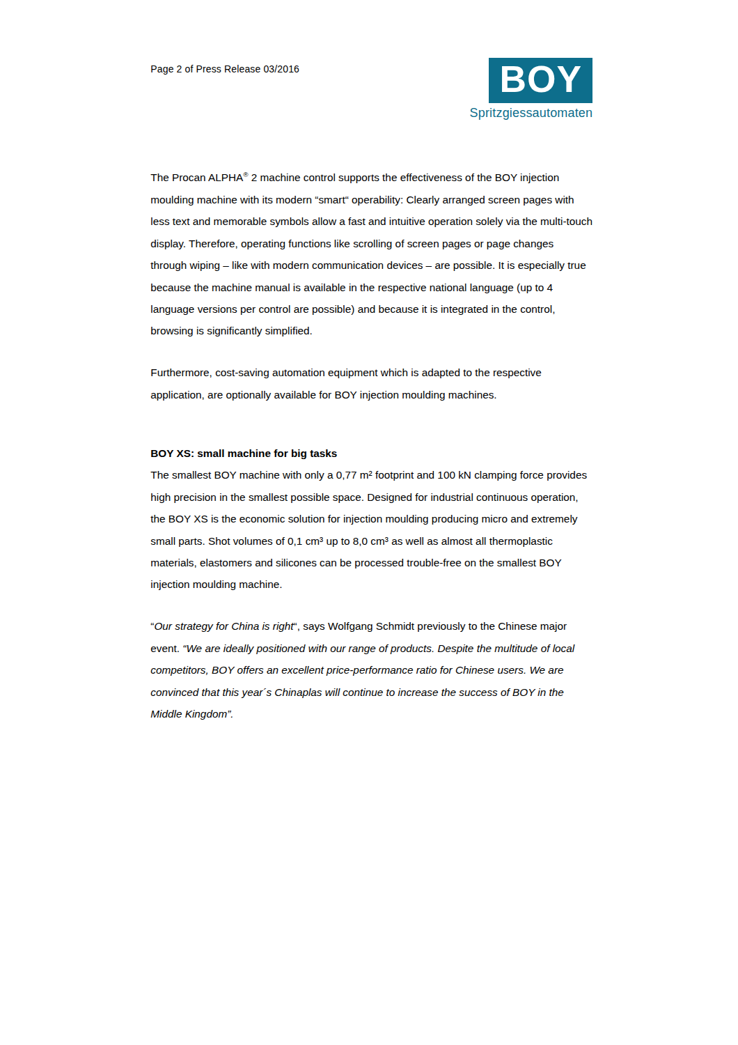Page 2 of Press Release 03/2016
BOY®
Spritzgiessautomaten
The Procan ALPHA® 2 machine control supports the effectiveness of the BOY injection moulding machine with its modern “smart“ operability: Clearly arranged screen pages with less text and memorable symbols allow a fast and intuitive operation solely via the multi-touch display. Therefore, operating functions like scrolling of screen pages or page changes through wiping – like with modern communication devices – are possible. It is especially true because the machine manual is available in the respective national language (up to 4 language versions per control are possible) and because it is integrated in the control, browsing is significantly simplified.
Furthermore, cost-saving automation equipment which is adapted to the respective application, are optionally available for BOY injection moulding machines.
BOY XS: small machine for big tasks
The smallest BOY machine with only a 0,77 m² footprint and 100 kN clamping force provides high precision in the smallest possible space. Designed for industrial continuous operation, the BOY XS is the economic solution for injection moulding producing micro and extremely small parts. Shot volumes of 0,1 cm³ up to 8,0 cm³ as well as almost all thermoplastic materials, elastomers and silicones can be processed trouble-free on the smallest BOY injection moulding machine.
“Our strategy for China is right“, says Wolfgang Schmidt previously to the Chinese major event. “We are ideally positioned with our range of products. Despite the multitude of local competitors, BOY offers an excellent price-performance ratio for Chinese users. We are convinced that this year´s Chinaplas will continue to increase the success of BOY in the Middle Kingdom”.